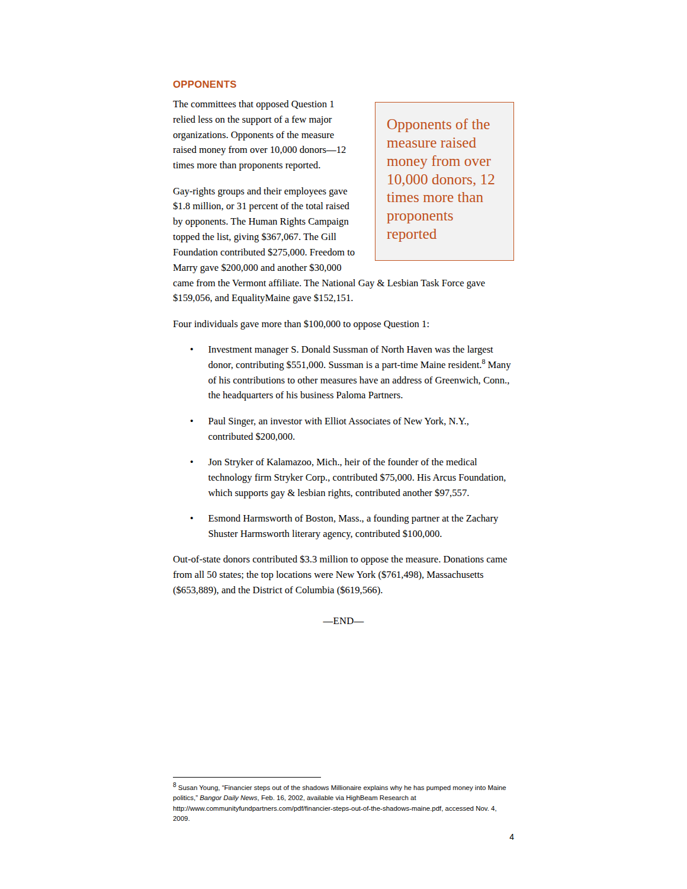OPPONENTS
Opponents of the measure raised money from over 10,000 donors, 12 times more than proponents reported
The committees that opposed Question 1 relied less on the support of a few major organizations. Opponents of the measure raised money from over 10,000 donors—12 times more than proponents reported.
Gay-rights groups and their employees gave $1.8 million, or 31 percent of the total raised by opponents. The Human Rights Campaign topped the list, giving $367,067. The Gill Foundation contributed $275,000. Freedom to Marry gave $200,000 and another $30,000 came from the Vermont affiliate. The National Gay & Lesbian Task Force gave $159,056, and EqualityMaine gave $152,151.
Four individuals gave more than $100,000 to oppose Question 1:
Investment manager S. Donald Sussman of North Haven was the largest donor, contributing $551,000. Sussman is a part-time Maine resident.8 Many of his contributions to other measures have an address of Greenwich, Conn., the headquarters of his business Paloma Partners.
Paul Singer, an investor with Elliot Associates of New York, N.Y., contributed $200,000.
Jon Stryker of Kalamazoo, Mich., heir of the founder of the medical technology firm Stryker Corp., contributed $75,000. His Arcus Foundation, which supports gay & lesbian rights, contributed another $97,557.
Esmond Harmsworth of Boston, Mass., a founding partner at the Zachary Shuster Harmsworth literary agency, contributed $100,000.
Out-of-state donors contributed $3.3 million to oppose the measure. Donations came from all 50 states; the top locations were New York ($761,498), Massachusetts ($653,889), and the District of Columbia ($619,566).
—END—
8 Susan Young, “Financier steps out of the shadows Millionaire explains why he has pumped money into Maine politics,” Bangor Daily News, Feb. 16, 2002, available via HighBeam Research at http://www.communityfundpartners.com/pdf/financier-steps-out-of-the-shadows-maine.pdf, accessed Nov. 4, 2009.
4